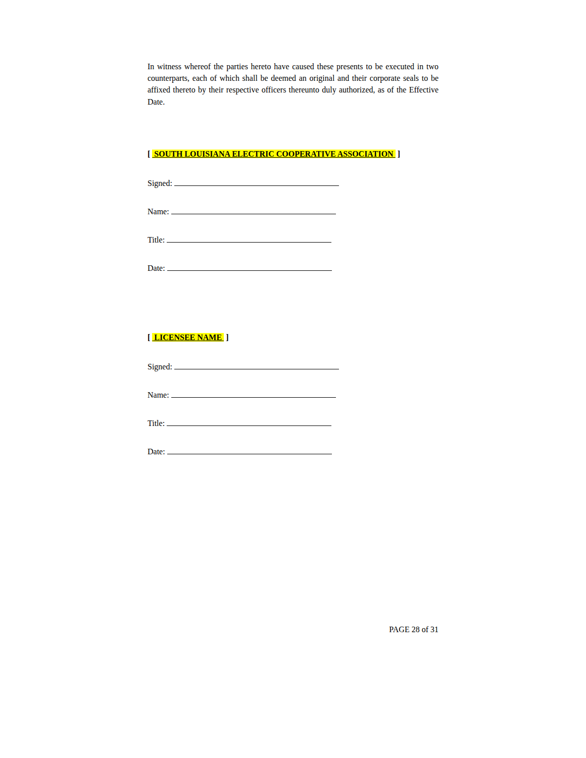In witness whereof the parties hereto have caused these presents to be executed in two counterparts, each of which shall be deemed an original and their corporate seals to be affixed thereto by their respective officers thereunto duly authorized, as of the Effective Date.
[ SOUTH LOUISIANA ELECTRIC COOPERATIVE ASSOCIATION ]
Signed:
Name:
Title:
Date:
[ LICENSEE NAME ]
Signed:
Name:
Title:
Date:
PAGE 28 of 31